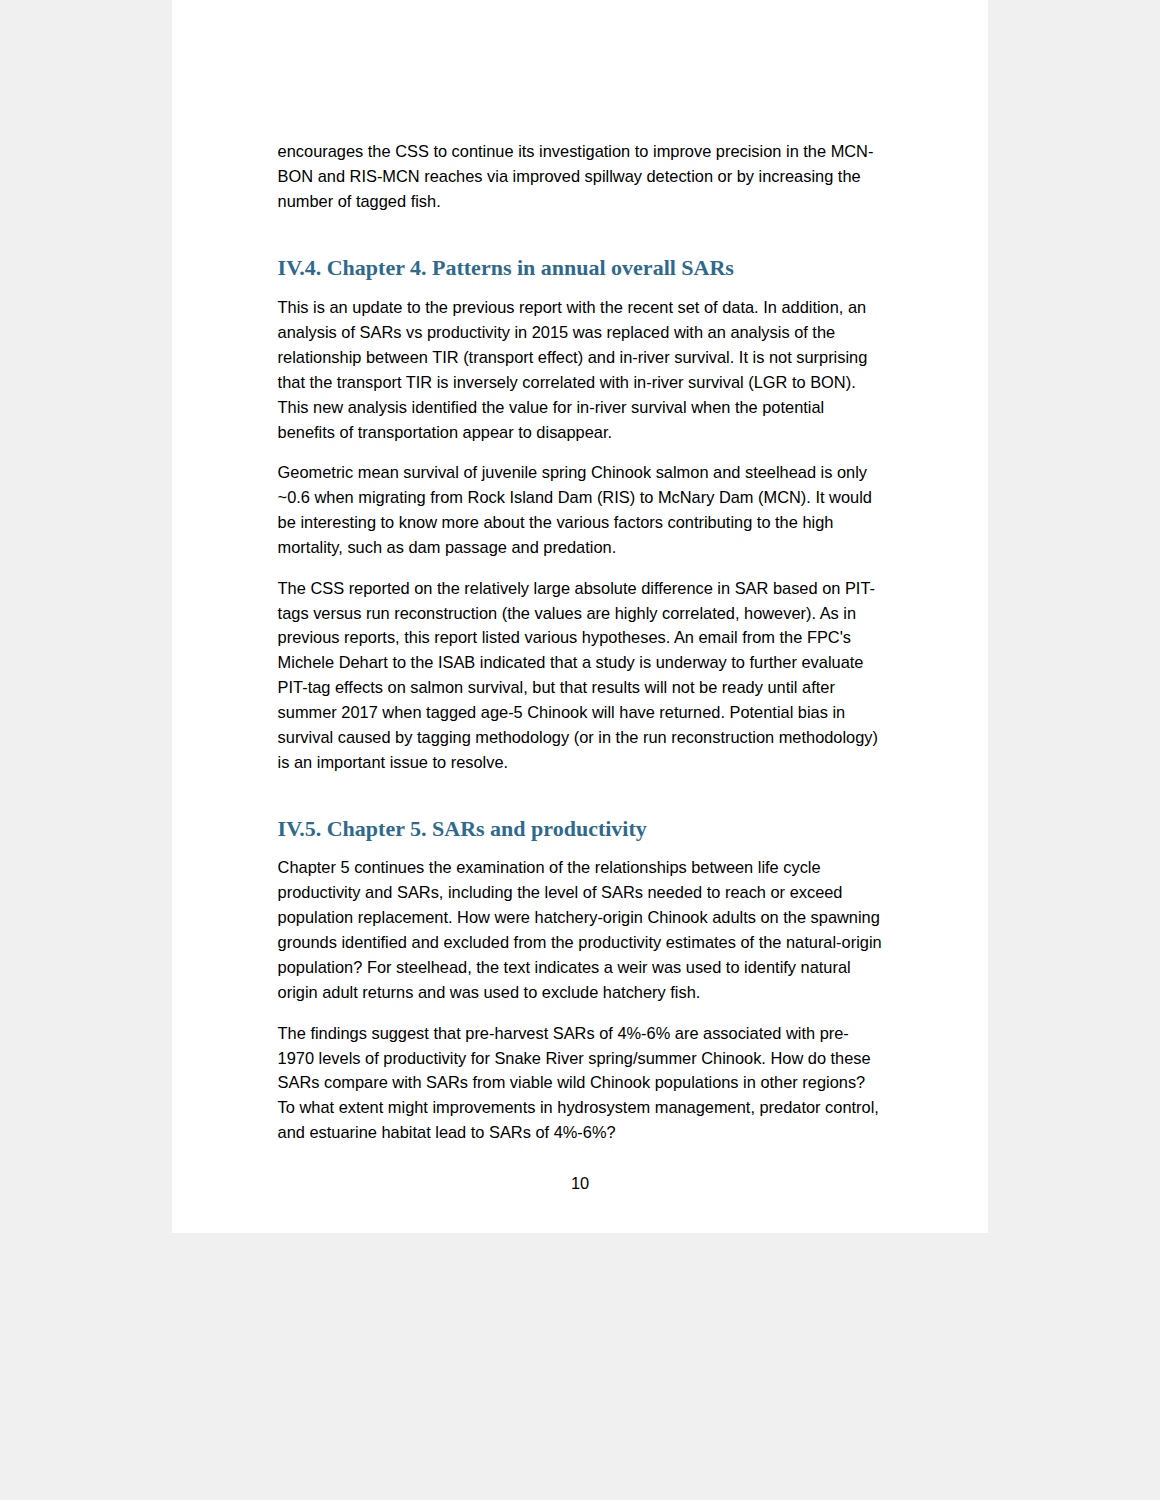encourages the CSS to continue its investigation to improve precision in the MCN-BON and RIS-MCN reaches via improved spillway detection or by increasing the number of tagged fish.
IV.4. Chapter 4. Patterns in annual overall SARs
This is an update to the previous report with the recent set of data. In addition, an analysis of SARs vs productivity in 2015 was replaced with an analysis of the relationship between TIR (transport effect) and in-river survival. It is not surprising that the transport TIR is inversely correlated with in-river survival (LGR to BON). This new analysis identified the value for in-river survival when the potential benefits of transportation appear to disappear.
Geometric mean survival of juvenile spring Chinook salmon and steelhead is only ~0.6 when migrating from Rock Island Dam (RIS) to McNary Dam (MCN). It would be interesting to know more about the various factors contributing to the high mortality, such as dam passage and predation.
The CSS reported on the relatively large absolute difference in SAR based on PIT-tags versus run reconstruction (the values are highly correlated, however). As in previous reports, this report listed various hypotheses. An email from the FPC's Michele Dehart to the ISAB indicated that a study is underway to further evaluate PIT-tag effects on salmon survival, but that results will not be ready until after summer 2017 when tagged age-5 Chinook will have returned. Potential bias in survival caused by tagging methodology (or in the run reconstruction methodology) is an important issue to resolve.
IV.5. Chapter 5. SARs and productivity
Chapter 5 continues the examination of the relationships between life cycle productivity and SARs, including the level of SARs needed to reach or exceed population replacement. How were hatchery-origin Chinook adults on the spawning grounds identified and excluded from the productivity estimates of the natural-origin population? For steelhead, the text indicates a weir was used to identify natural origin adult returns and was used to exclude hatchery fish.
The findings suggest that pre-harvest SARs of 4%-6% are associated with pre-1970 levels of productivity for Snake River spring/summer Chinook. How do these SARs compare with SARs from viable wild Chinook populations in other regions? To what extent might improvements in hydrosystem management, predator control, and estuarine habitat lead to SARs of 4%-6%?
10